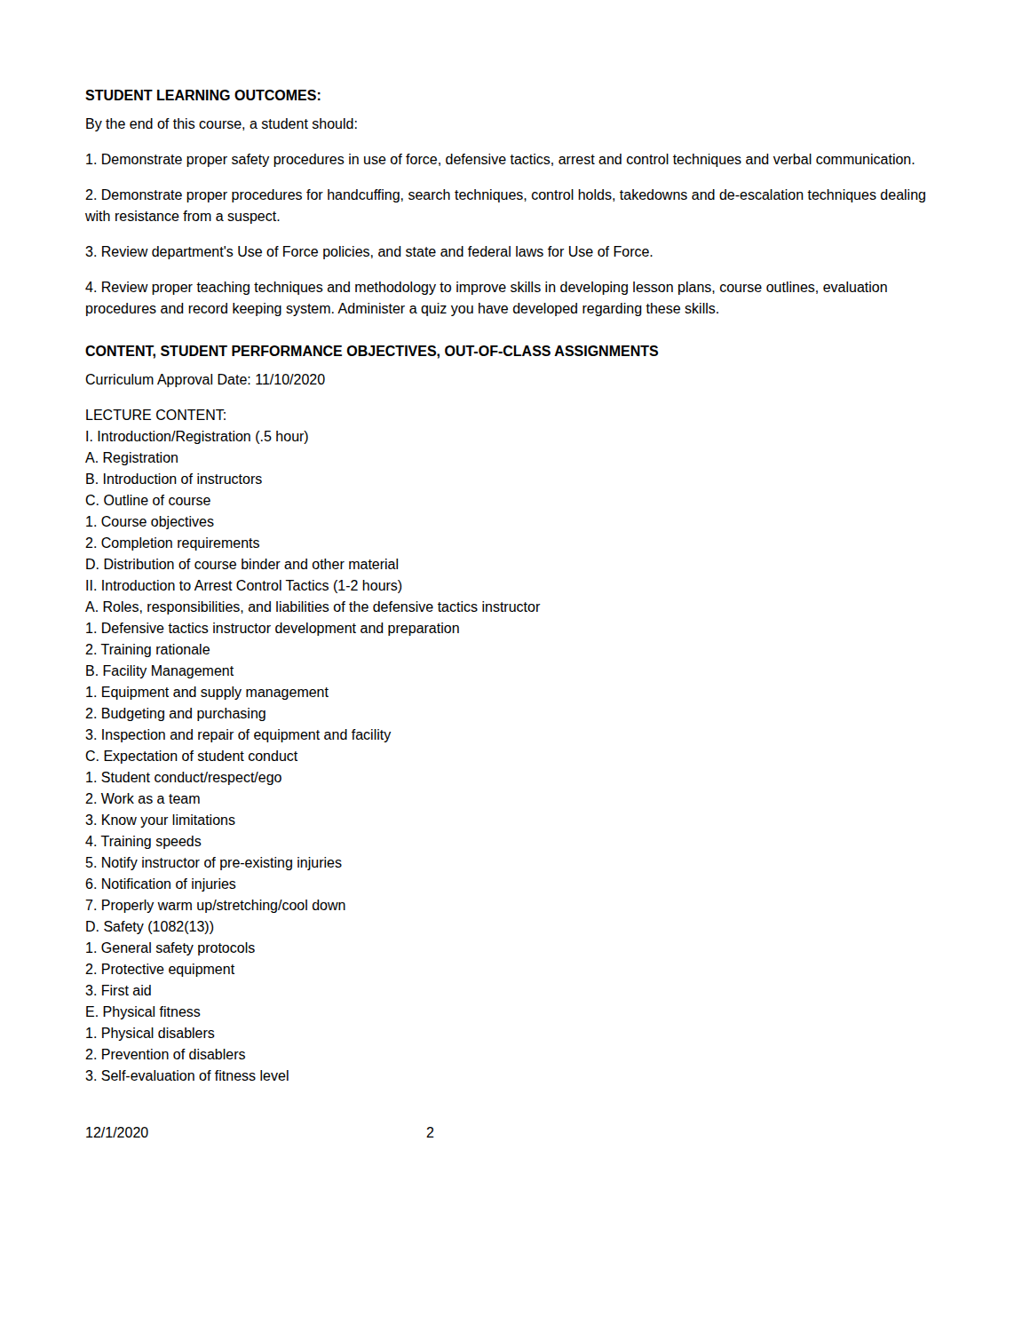STUDENT LEARNING OUTCOMES:
By the end of this course, a student should:
1. Demonstrate proper safety procedures in use of force, defensive tactics, arrest and control techniques and verbal communication.
2. Demonstrate proper procedures for handcuffing, search techniques, control holds, takedowns and de-escalation techniques dealing with resistance from a suspect.
3. Review department's Use of Force policies, and state and federal laws for Use of Force.
4. Review proper teaching techniques and methodology to improve skills in developing lesson plans, course outlines, evaluation procedures and record keeping system. Administer a quiz you have developed regarding these skills.
CONTENT, STUDENT PERFORMANCE OBJECTIVES, OUT-OF-CLASS ASSIGNMENTS
Curriculum Approval Date: 11/10/2020
LECTURE CONTENT:
I. Introduction/Registration (.5 hour)
A. Registration
B. Introduction of instructors
C. Outline of course
1. Course objectives
2. Completion requirements
D. Distribution of course binder and other material
II. Introduction to Arrest Control Tactics (1-2 hours)
A. Roles, responsibilities, and liabilities of the defensive tactics instructor
1. Defensive tactics instructor development and preparation
2. Training rationale
B. Facility Management
1. Equipment and supply management
2. Budgeting and purchasing
3. Inspection and repair of equipment and facility
C. Expectation of student conduct
1. Student conduct/respect/ego
2. Work as a team
3. Know your limitations
4. Training speeds
5. Notify instructor of pre-existing injuries
6. Notification of injuries
7. Properly warm up/stretching/cool down
D. Safety (1082(13))
1. General safety protocols
2. Protective equipment
3. First aid
E. Physical fitness
1. Physical disablers
2. Prevention of disablers
3. Self-evaluation of fitness level
12/1/2020 2